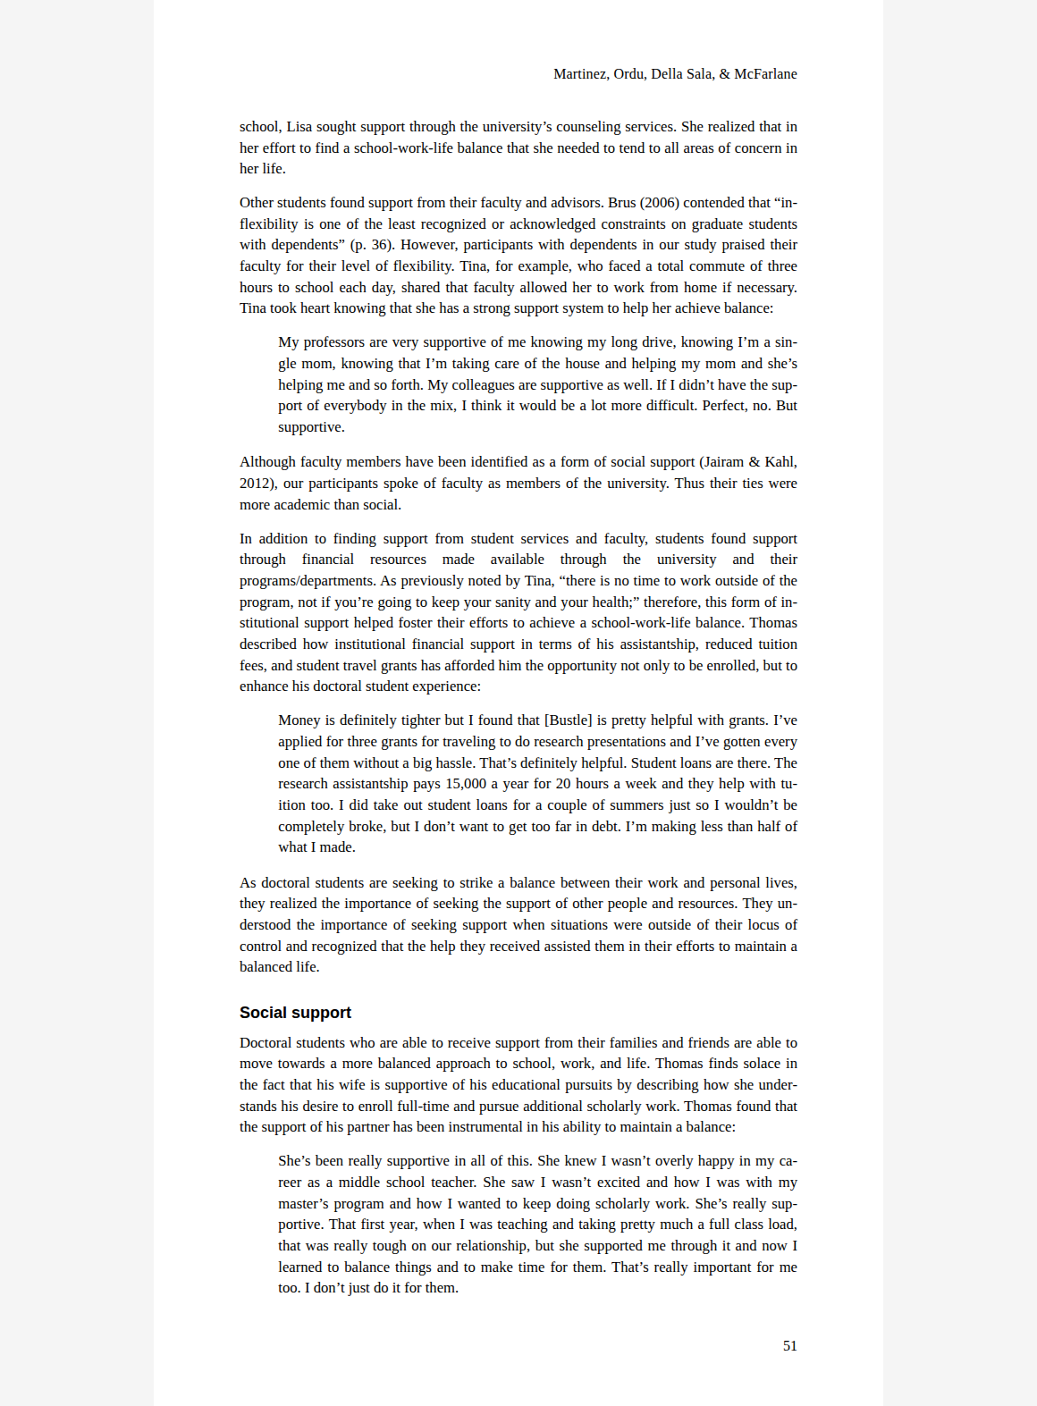Martinez, Ordu, Della Sala, & McFarlane
school, Lisa sought support through the university’s counseling services. She realized that in her effort to find a school-work-life balance that she needed to tend to all areas of concern in her life.
Other students found support from their faculty and advisors. Brus (2006) contended that “inflexibility is one of the least recognized or acknowledged constraints on graduate students with dependents” (p. 36). However, participants with dependents in our study praised their faculty for their level of flexibility. Tina, for example, who faced a total commute of three hours to school each day, shared that faculty allowed her to work from home if necessary. Tina took heart knowing that she has a strong support system to help her achieve balance:
My professors are very supportive of me knowing my long drive, knowing I’m a single mom, knowing that I’m taking care of the house and helping my mom and she’s helping me and so forth. My colleagues are supportive as well. If I didn’t have the support of everybody in the mix, I think it would be a lot more difficult. Perfect, no. But supportive.
Although faculty members have been identified as a form of social support (Jairam & Kahl, 2012), our participants spoke of faculty as members of the university. Thus their ties were more academic than social.
In addition to finding support from student services and faculty, students found support through financial resources made available through the university and their programs/departments. As previously noted by Tina, “there is no time to work outside of the program, not if you’re going to keep your sanity and your health;” therefore, this form of institutional support helped foster their efforts to achieve a school-work-life balance. Thomas described how institutional financial support in terms of his assistantship, reduced tuition fees, and student travel grants has afforded him the opportunity not only to be enrolled, but to enhance his doctoral student experience:
Money is definitely tighter but I found that [Bustle] is pretty helpful with grants. I’ve applied for three grants for traveling to do research presentations and I’ve gotten every one of them without a big hassle. That’s definitely helpful. Student loans are there. The research assistantship pays 15,000 a year for 20 hours a week and they help with tuition too. I did take out student loans for a couple of summers just so I wouldn’t be completely broke, but I don’t want to get too far in debt. I’m making less than half of what I made.
As doctoral students are seeking to strike a balance between their work and personal lives, they realized the importance of seeking the support of other people and resources. They understood the importance of seeking support when situations were outside of their locus of control and recognized that the help they received assisted them in their efforts to maintain a balanced life.
Social support
Doctoral students who are able to receive support from their families and friends are able to move towards a more balanced approach to school, work, and life. Thomas finds solace in the fact that his wife is supportive of his educational pursuits by describing how she understands his desire to enroll full-time and pursue additional scholarly work. Thomas found that the support of his partner has been instrumental in his ability to maintain a balance:
She’s been really supportive in all of this. She knew I wasn’t overly happy in my career as a middle school teacher. She saw I wasn’t excited and how I was with my master’s program and how I wanted to keep doing scholarly work. She’s really supportive. That first year, when I was teaching and taking pretty much a full class load, that was really tough on our relationship, but she supported me through it and now I learned to balance things and to make time for them. That’s really important for me too. I don’t just do it for them.
51